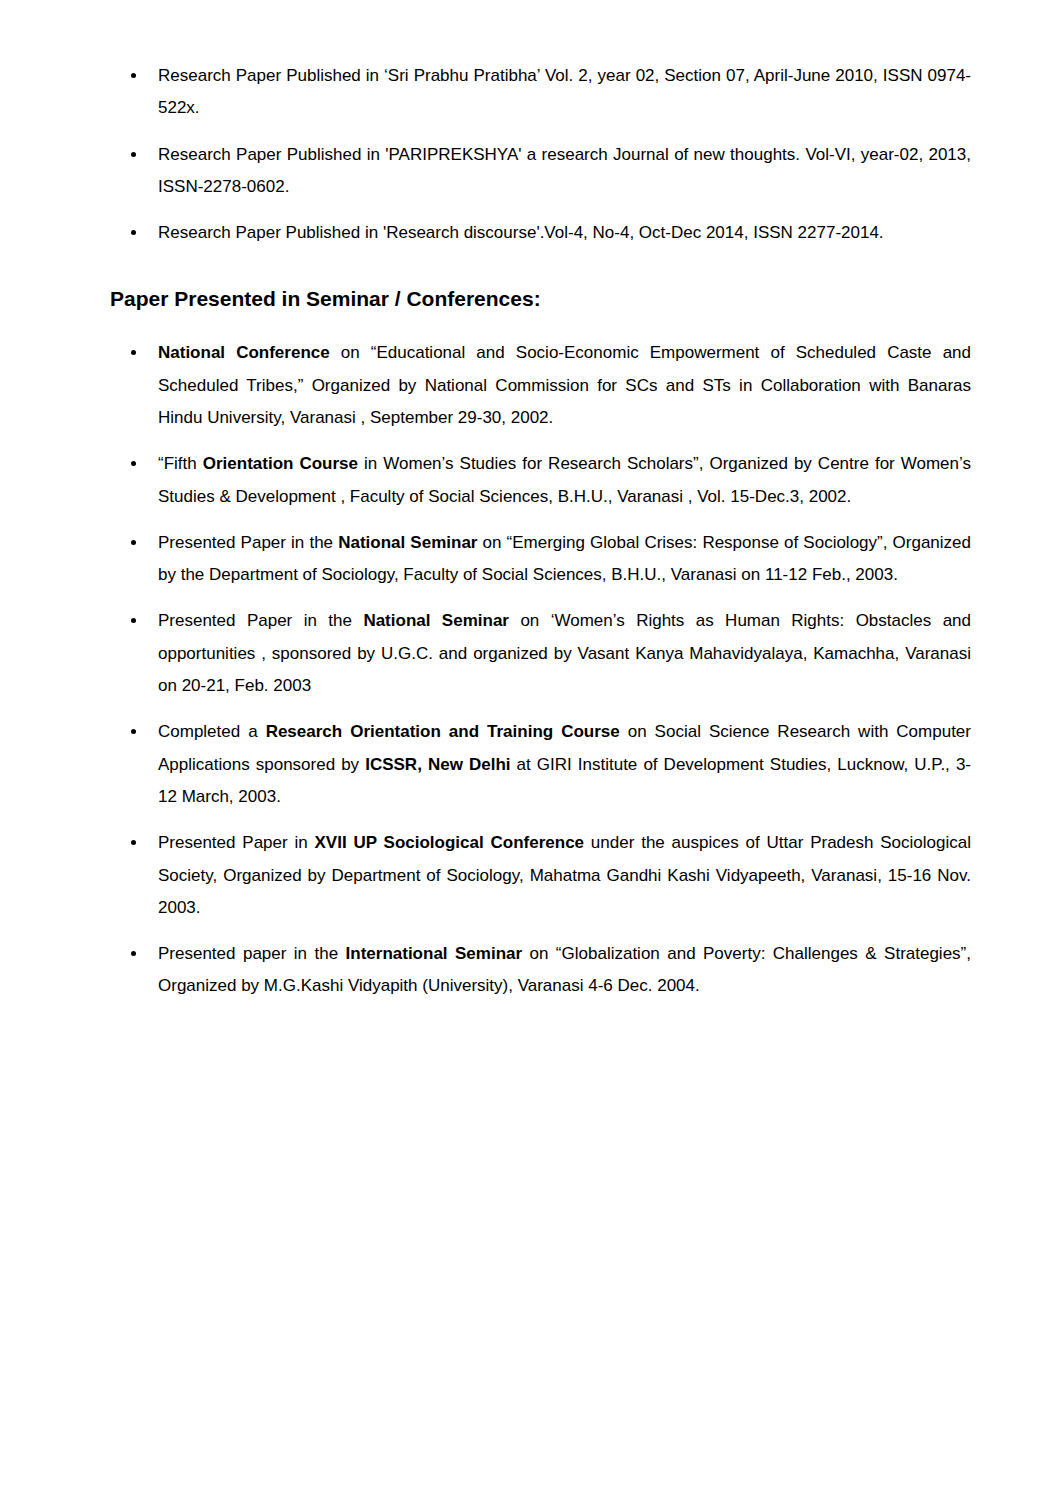Research Paper Published in ‘Sri Prabhu Pratibha’ Vol. 2, year 02, Section 07, April-June 2010, ISSN 0974-522x.
Research Paper Published in 'PARIPREKSHYA' a research Journal of new thoughts. Vol-VI, year-02, 2013, ISSN-2278-0602.
Research Paper Published in 'Research discourse'.Vol-4, No-4, Oct-Dec 2014, ISSN 2277-2014.
Paper Presented in Seminar / Conferences:
National Conference on “Educational and Socio-Economic Empowerment of Scheduled Caste and Scheduled Tribes,” Organized by National Commission for SCs and STs in Collaboration with Banaras Hindu University, Varanasi , September 29-30, 2002.
“Fifth Orientation Course in Women’s Studies for Research Scholars”, Organized by Centre for Women’s Studies & Development , Faculty of Social Sciences, B.H.U., Varanasi , Vol. 15-Dec.3, 2002.
Presented Paper in the National Seminar on “Emerging Global Crises: Response of Sociology”, Organized by the Department of Sociology, Faculty of Social Sciences, B.H.U., Varanasi on 11-12 Feb., 2003.
Presented Paper in the National Seminar on ‘Women’s Rights as Human Rights: Obstacles and opportunities , sponsored by U.G.C. and organized by Vasant Kanya Mahavidyalaya, Kamachha, Varanasi on 20-21, Feb. 2003
Completed a Research Orientation and Training Course on Social Science Research with Computer Applications sponsored by ICSSR, New Delhi at GIRI Institute of Development Studies, Lucknow, U.P., 3-12 March, 2003.
Presented Paper in XVII UP Sociological Conference under the auspices of Uttar Pradesh Sociological Society, Organized by Department of Sociology, Mahatma Gandhi Kashi Vidyapeeth, Varanasi, 15-16 Nov. 2003.
Presented paper in the International Seminar on “Globalization and Poverty: Challenges & Strategies”, Organized by M.G.Kashi Vidyapith (University), Varanasi 4-6 Dec. 2004.